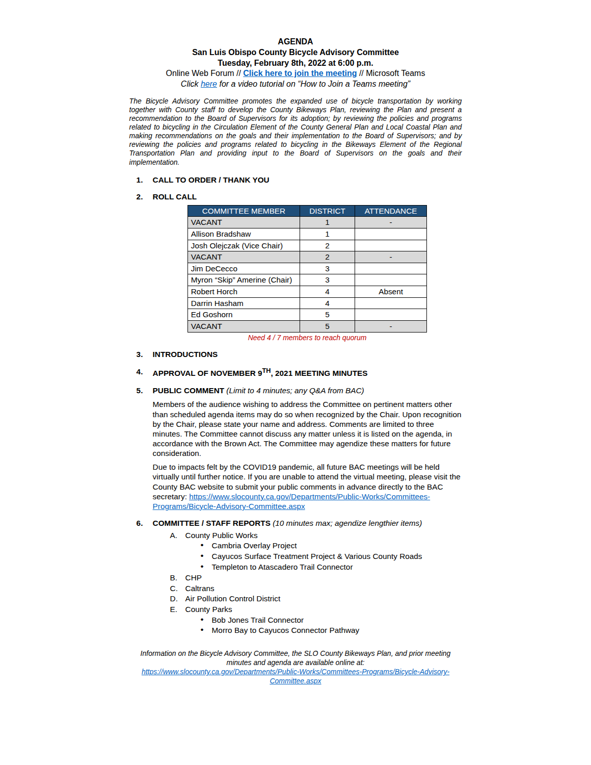AGENDA
San Luis Obispo County Bicycle Advisory Committee
Tuesday, February 8th, 2022 at 6:00 p.m.
Online Web Forum // Click here to join the meeting // Microsoft Teams
Click here for a video tutorial on “How to Join a Teams meeting”
The Bicycle Advisory Committee promotes the expanded use of bicycle transportation by working together with County staff to develop the County Bikeways Plan, reviewing the Plan and present a recommendation to the Board of Supervisors for its adoption; by reviewing the policies and programs related to bicycling in the Circulation Element of the County General Plan and Local Coastal Plan and making recommendations on the goals and their implementation to the Board of Supervisors; and by reviewing the policies and programs related to bicycling in the Bikeways Element of the Regional Transportation Plan and providing input to the Board of Supervisors on the goals and their implementation.
Call to Order / Thank You
Roll Call
| COMMITTEE MEMBER | DISTRICT | ATTENDANCE |
| --- | --- | --- |
| VACANT | 1 | - |
| Allison Bradshaw | 1 | |
| Josh Olejczak (Vice Chair) | 2 | |
| VACANT | 2 | - |
| Jim DeCecco | 3 | |
| Myron “Skip” Amerine (Chair) | 3 | |
| Robert Horch | 4 | Absent |
| Darrin Hasham | 4 | |
| Ed Goshorn | 5 | |
| VACANT | 5 | - |
Need 4 / 7 members to reach quorum
Introductions
Approval of November 9th, 2021 Meeting Minutes
Public Comment (Limit to 4 minutes; any Q&A from BAC)
Members of the audience wishing to address the Committee on pertinent matters other than scheduled agenda items may do so when recognized by the Chair. Upon recognition by the Chair, please state your name and address. Comments are limited to three minutes. The Committee cannot discuss any matter unless it is listed on the agenda, in accordance with the Brown Act. The Committee may agendize these matters for future consideration.
Due to impacts felt by the COVID19 pandemic, all future BAC meetings will be held virtually until further notice. If you are unable to attend the virtual meeting, please visit the County BAC website to submit your public comments in advance directly to the BAC secretary: https://www.slocounty.ca.gov/Departments/Public-Works/Committees-Programs/Bicycle-Advisory-Committee.aspx
Committee / Staff Reports (10 minutes max; agendize lengthier items)
County Public Works
Cambria Overlay Project
Cayucos Surface Treatment Project & Various County Roads
Templeton to Atascadero Trail Connector
CHP
Caltrans
Air Pollution Control District
County Parks
Bob Jones Trail Connector
Morro Bay to Cayucos Connector Pathway
Information on the Bicycle Advisory Committee, the SLO County Bikeways Plan, and prior meeting minutes and agenda are available online at:
https://www.slocounty.ca.gov/Departments/Public-Works/Committees-Programs/Bicycle-Advisory-Committee.aspx